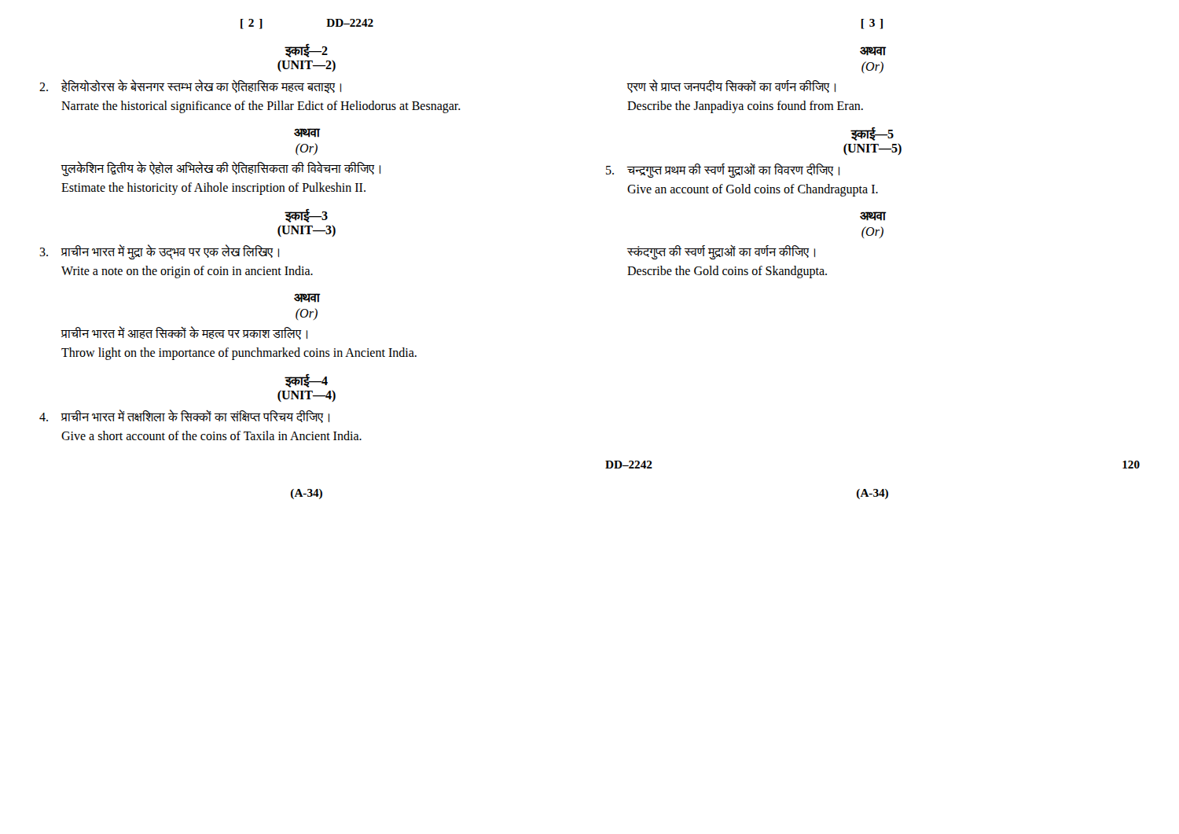[ 2 ] DD–2242
इकाई—2 (UNIT—2)
2.
हेलियोडोरस के बेसनगर स्तम्भ लेख का ऐतिहासिक महत्व बताइए।
Narrate the historical significance of the Pillar Edict of Heliodorus at Besnagar.
अथवा
(Or)
पुलकेशिन द्वितीय के ऐहोल अभिलेख की ऐतिहासिकता की विवेचना कीजिए।
Estimate the historicity of Aihole inscription of Pulkeshin II.
इकाई—3 (UNIT—3)
3.
प्राचीन भारत में मुद्रा के उद्भव पर एक लेख लिखिए।
Write a note on the origin of coin in ancient India.
अथवा
(Or)
प्राचीन भारत में आहत सिक्कों के महत्व पर प्रकाश डालिए।
Throw light on the importance of punchmarked coins in Ancient India.
इकाई—4 (UNIT—4)
4.
प्राचीन भारत में तक्षशिला के सिक्कों का संक्षिप्त परिचय दीजिए।
Give a short account of the coins of Taxila in Ancient India.
(A-34)
[ 3 ]
अथवा
(Or)
एरण से प्राप्त जनपदीय सिक्कों का वर्णन कीजिए।
Describe the Janpadiya coins found from Eran.
इकाई—5 (UNIT—5)
5.
चन्द्रगुप्त प्रथम की स्वर्ण मुद्राओं का विवरण दीजिए।
Give an account of Gold coins of Chandragupta I.
अथवा
(Or)
स्कंदगुप्त की स्वर्ण मुद्राओं का वर्णन कीजिए।
Describe the Gold coins of Skandgupta.
DD–2242 120
(A-34)